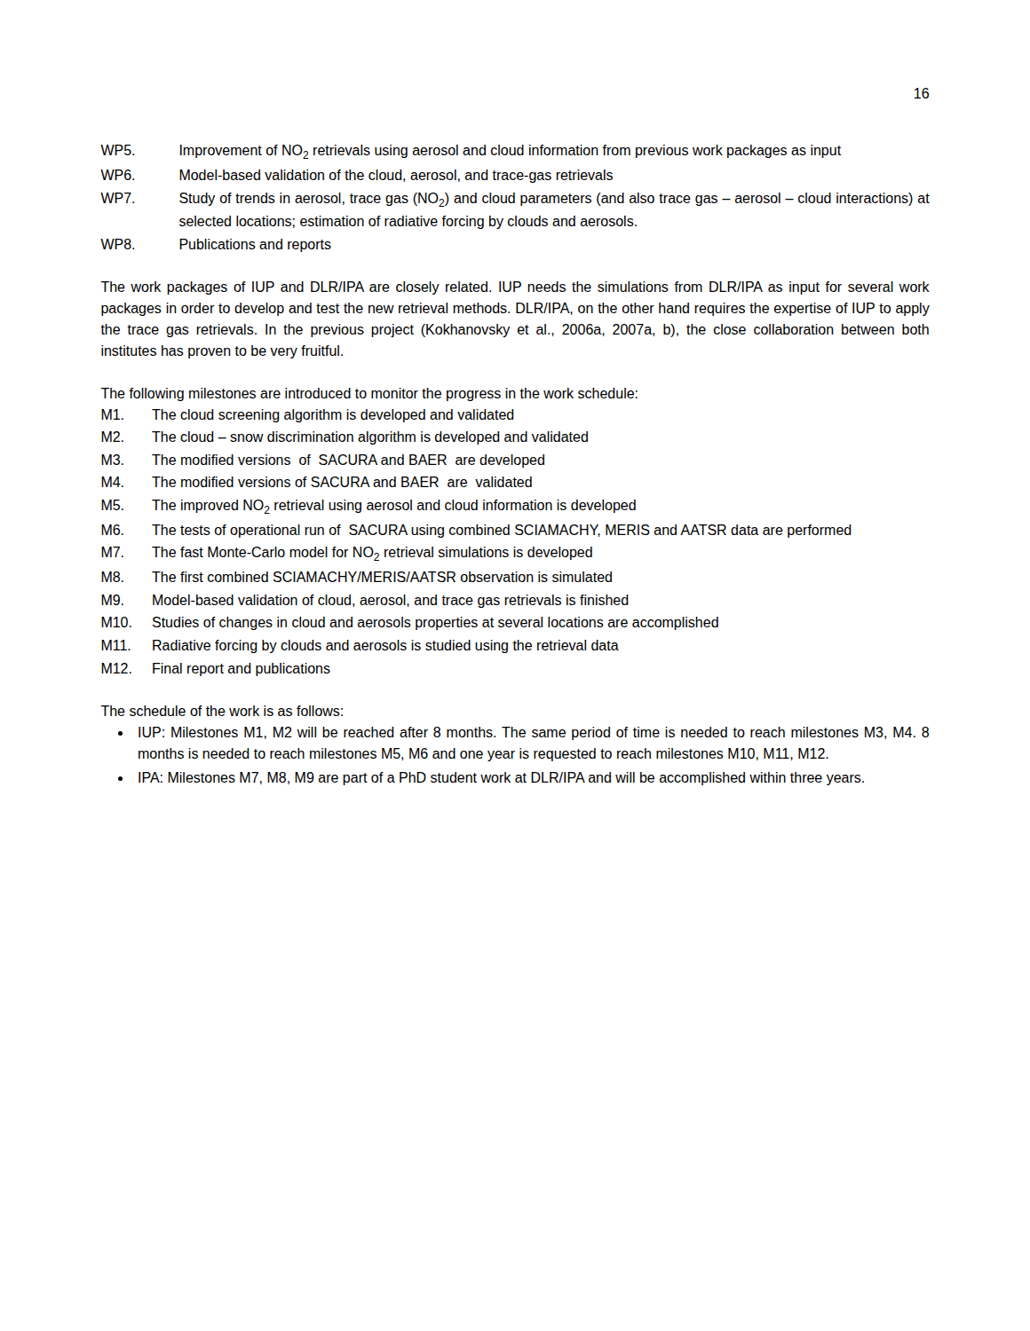16
WP5. Improvement of NO2 retrievals using aerosol and cloud information from previous work packages as input
WP6. Model-based validation of the cloud, aerosol, and trace-gas retrievals
WP7. Study of trends in aerosol, trace gas (NO2) and cloud parameters (and also trace gas – aerosol – cloud interactions) at selected locations; estimation of radiative forcing by clouds and aerosols.
WP8. Publications and reports
The work packages of IUP and DLR/IPA are closely related. IUP needs the simulations from DLR/IPA as input for several work packages in order to develop and test the new retrieval methods. DLR/IPA, on the other hand requires the expertise of IUP to apply the trace gas retrievals. In the previous project (Kokhanovsky et al., 2006a, 2007a, b), the close collaboration between both institutes has proven to be very fruitful.
The following milestones are introduced to monitor the progress in the work schedule:
M1. The cloud screening algorithm is developed and validated
M2. The cloud – snow discrimination algorithm is developed and validated
M3. The modified versions of SACURA and BAER are developed
M4. The modified versions of SACURA and BAER are validated
M5. The improved NO2 retrieval using aerosol and cloud information is developed
M6. The tests of operational run of SACURA using combined SCIAMACHY, MERIS and AATSR data are performed
M7. The fast Monte-Carlo model for NO2 retrieval simulations is developed
M8. The first combined SCIAMACHY/MERIS/AATSR observation is simulated
M9. Model-based validation of cloud, aerosol, and trace gas retrievals is finished
M10. Studies of changes in cloud and aerosols properties at several locations are accomplished
M11. Radiative forcing by clouds and aerosols is studied using the retrieval data
M12. Final report and publications
The schedule of the work is as follows:
IUP: Milestones M1, M2 will be reached after 8 months. The same period of time is needed to reach milestones M3, M4. 8 months is needed to reach milestones M5, M6 and one year is requested to reach milestones M10, M11, M12.
IPA: Milestones M7, M8, M9 are part of a PhD student work at DLR/IPA and will be accomplished within three years.